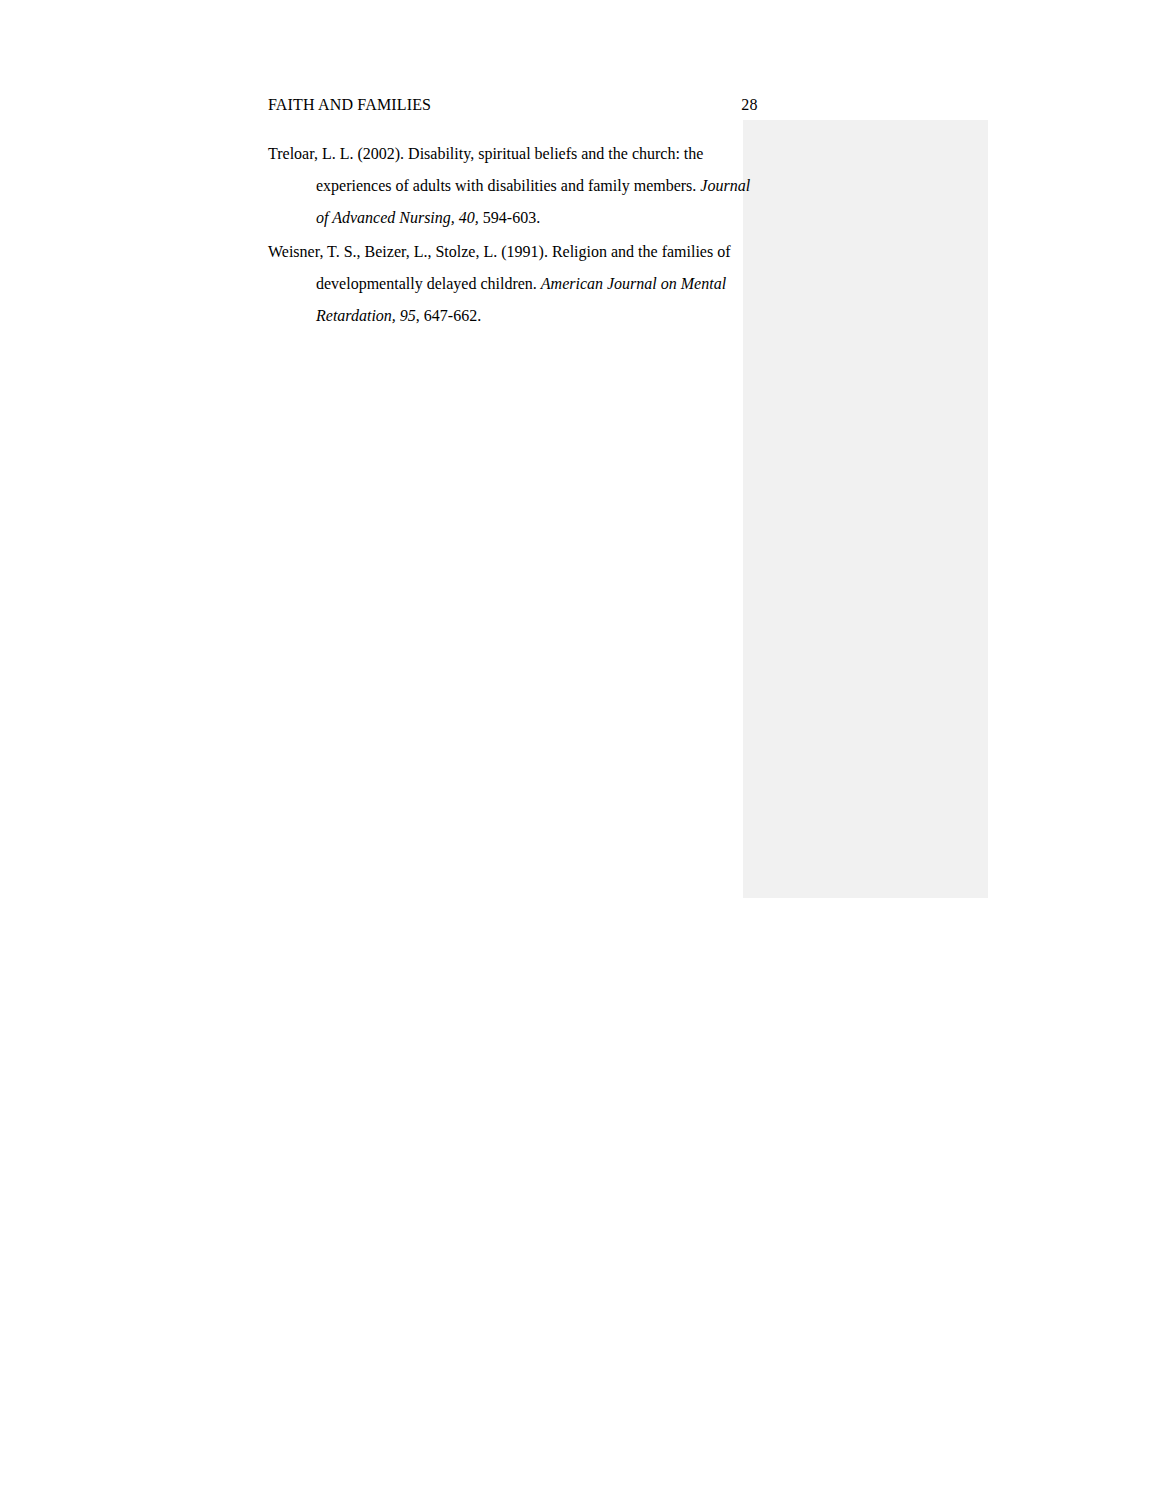Faith and Families 28
Treloar, L. L. (2002). Disability, spiritual beliefs and the church: the experiences of adults with disabilities and family members. Journal of Advanced Nursing, 40, 594-603.
Weisner, T. S., Beizer, L., Stolze, L. (1991). Religion and the families of developmentally delayed children. American Journal on Mental Retardation, 95, 647-662.